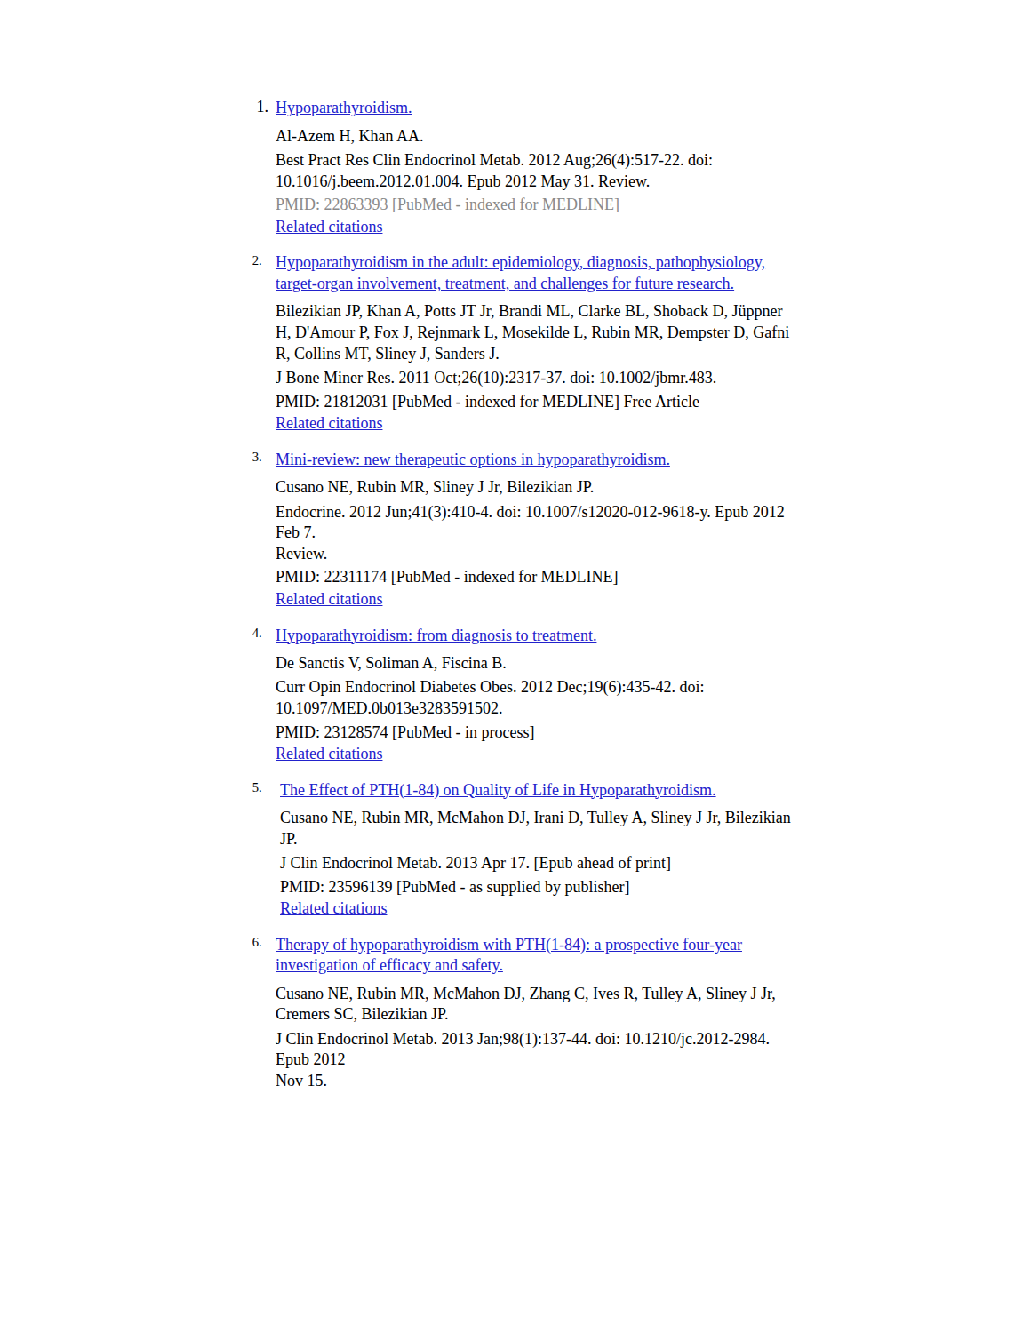Hypoparathyroidism.
Al-Azem H, Khan AA.
Best Pract Res Clin Endocrinol Metab. 2012 Aug;26(4):517-22. doi:
10.1016/j.beem.2012.01.004. Epub 2012 May 31. Review.
PMID: 22863393 [PubMed - indexed for MEDLINE]
Related citations
Hypoparathyroidism in the adult: epidemiology, diagnosis, pathophysiology, target-organ involvement, treatment, and challenges for future research.
Bilezikian JP, Khan A, Potts JT Jr, Brandi ML, Clarke BL, Shoback D, Jüppner H, D'Amour P, Fox J, Rejnmark L, Mosekilde L, Rubin MR, Dempster D, Gafni R, Collins MT, Sliney J, Sanders J.
J Bone Miner Res. 2011 Oct;26(10):2317-37. doi: 10.1002/jbmr.483.
PMID: 21812031 [PubMed - indexed for MEDLINE] Free Article
Related citations
Mini-review: new therapeutic options in hypoparathyroidism.
Cusano NE, Rubin MR, Sliney J Jr, Bilezikian JP.
Endocrine. 2012 Jun;41(3):410-4. doi: 10.1007/s12020-012-9618-y. Epub 2012 Feb 7.
Review.
PMID: 22311174 [PubMed - indexed for MEDLINE]
Related citations
Hypoparathyroidism: from diagnosis to treatment.
De Sanctis V, Soliman A, Fiscina B.
Curr Opin Endocrinol Diabetes Obes. 2012 Dec;19(6):435-42. doi:
10.1097/MED.0b013e3283591502.
PMID: 23128574 [PubMed - in process]
Related citations
The Effect of PTH(1-84) on Quality of Life in Hypoparathyroidism.
Cusano NE, Rubin MR, McMahon DJ, Irani D, Tulley A, Sliney J Jr, Bilezikian JP.
J Clin Endocrinol Metab. 2013 Apr 17. [Epub ahead of print]
PMID: 23596139 [PubMed - as supplied by publisher]
Related citations
Therapy of hypoparathyroidism with PTH(1-84): a prospective four-year investigation of efficacy and safety.
Cusano NE, Rubin MR, McMahon DJ, Zhang C, Ives R, Tulley A, Sliney J Jr, Cremers SC, Bilezikian JP.
J Clin Endocrinol Metab. 2013 Jan;98(1):137-44. doi: 10.1210/jc.2012-2984. Epub 2012
Nov 15.